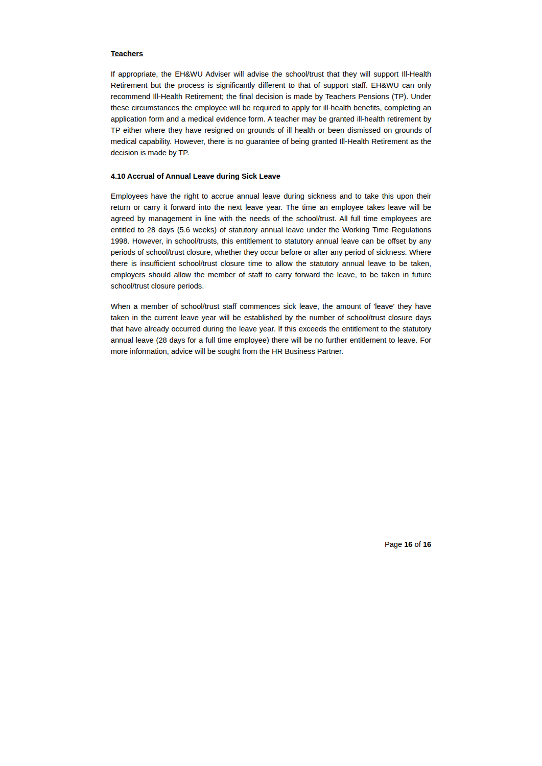Teachers
If appropriate, the EH&WU Adviser will advise the school/trust that they will support Ill-Health Retirement but the process is significantly different to that of support staff. EH&WU can only recommend Ill-Health Retirement; the final decision is made by Teachers Pensions (TP). Under these circumstances the employee will be required to apply for ill-health benefits, completing an application form and a medical evidence form. A teacher may be granted ill-health retirement by TP either where they have resigned on grounds of ill health or been dismissed on grounds of medical capability. However, there is no guarantee of being granted Ill-Health Retirement as the decision is made by TP.
4.10 Accrual of Annual Leave during Sick Leave
Employees have the right to accrue annual leave during sickness and to take this upon their return or carry it forward into the next leave year. The time an employee takes leave will be agreed by management in line with the needs of the school/trust. All full time employees are entitled to 28 days (5.6 weeks) of statutory annual leave under the Working Time Regulations 1998. However, in school/trusts, this entitlement to statutory annual leave can be offset by any periods of school/trust closure, whether they occur before or after any period of sickness. Where there is insufficient school/trust closure time to allow the statutory annual leave to be taken, employers should allow the member of staff to carry forward the leave, to be taken in future school/trust closure periods.
When a member of school/trust staff commences sick leave, the amount of 'leave' they have taken in the current leave year will be established by the number of school/trust closure days that have already occurred during the leave year. If this exceeds the entitlement to the statutory annual leave (28 days for a full time employee) there will be no further entitlement to leave. For more information, advice will be sought from the HR Business Partner.
Page 16 of 16